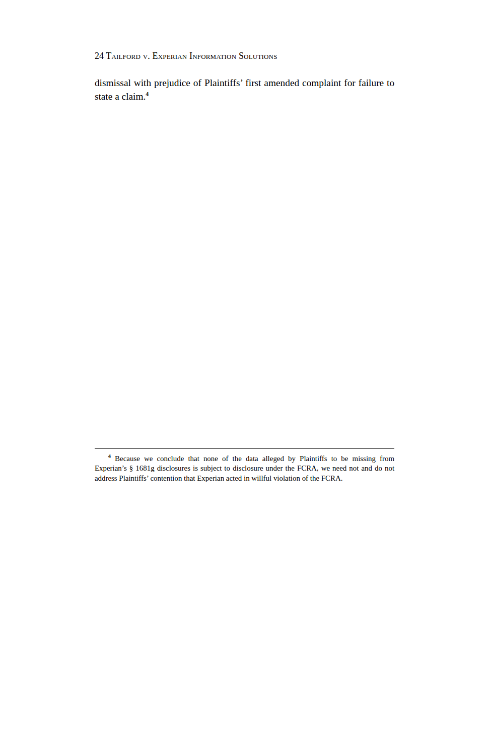24 Tailford v. Experian Information Solutions
dismissal with prejudice of Plaintiffs’ first amended complaint for failure to state a claim.4
4 Because we conclude that none of the data alleged by Plaintiffs to be missing from Experian’s § 1681g disclosures is subject to disclosure under the FCRA, we need not and do not address Plaintiffs’ contention that Experian acted in willful violation of the FCRA.